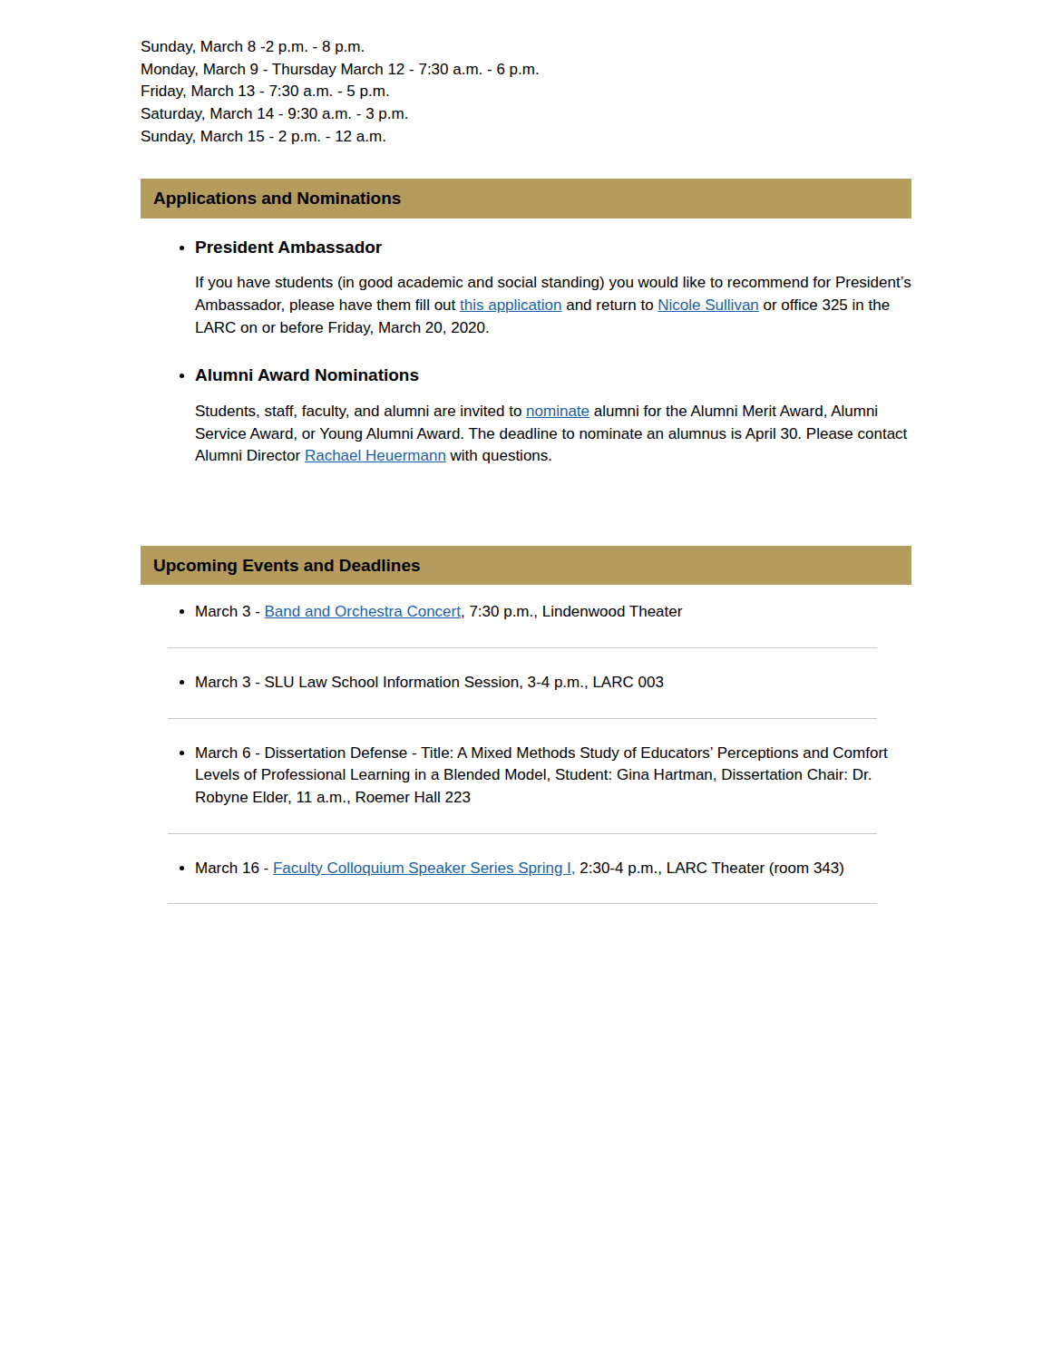Sunday, March 8 -2 p.m. - 8 p.m.
Monday, March 9 - Thursday March 12 - 7:30 a.m. - 6 p.m.
Friday, March 13 - 7:30 a.m. - 5 p.m.
Saturday, March 14 - 9:30 a.m. - 3 p.m.
Sunday, March 15 - 2 p.m. - 12 a.m.
Applications and Nominations
President Ambassador
If you have students (in good academic and social standing) you would like to recommend for President’s Ambassador, please have them fill out this application and return to Nicole Sullivan or office 325 in the LARC on or before Friday, March 20, 2020.
Alumni Award Nominations
Students, staff, faculty, and alumni are invited to nominate alumni for the Alumni Merit Award, Alumni Service Award, or Young Alumni Award. The deadline to nominate an alumnus is April 30. Please contact Alumni Director Rachael Heuermann with questions.
Upcoming Events and Deadlines
March 3 - Band and Orchestra Concert, 7:30 p.m., Lindenwood Theater
March 3 - SLU Law School Information Session, 3-4 p.m., LARC 003
March 6 - Dissertation Defense - Title: A Mixed Methods Study of Educators’ Perceptions and Comfort Levels of Professional Learning in a Blended Model, Student: Gina Hartman, Dissertation Chair: Dr. Robyne Elder, 11 a.m., Roemer Hall 223
March 16 - Faculty Colloquium Speaker Series Spring I, 2:30-4 p.m., LARC Theater (room 343)